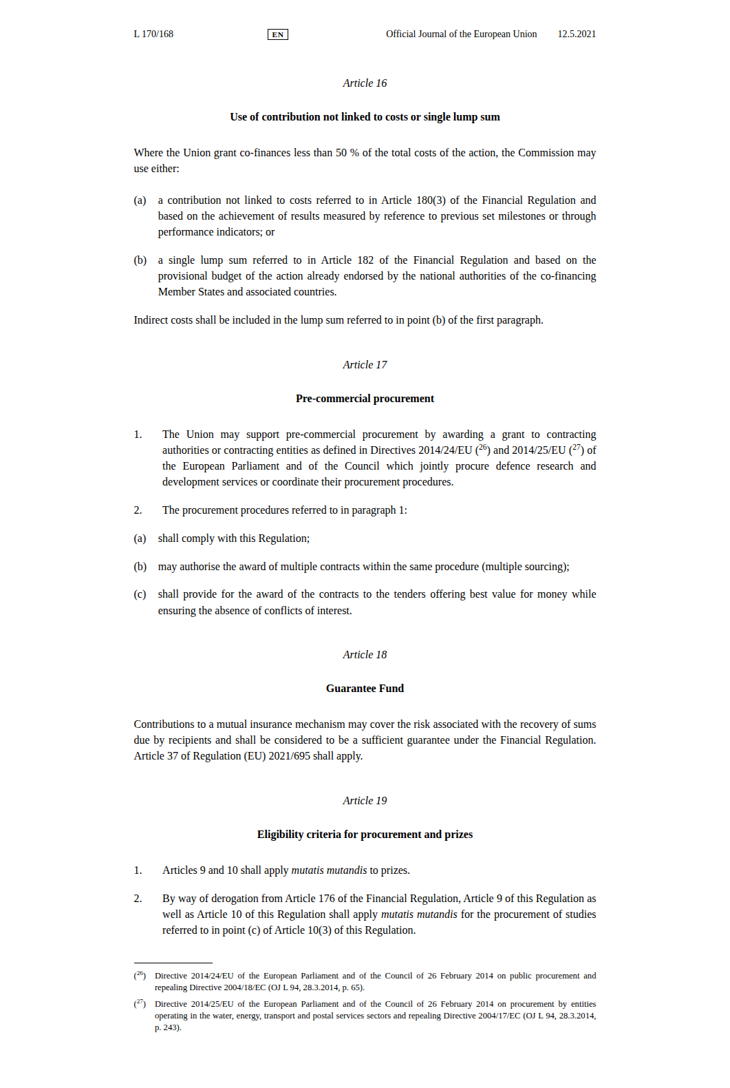L 170/168
EN
Official Journal of the European Union
12.5.2021
Article 16
Use of contribution not linked to costs or single lump sum
Where the Union grant co-finances less than 50 % of the total costs of the action, the Commission may use either:
(a)
a contribution not linked to costs referred to in Article 180(3) of the Financial Regulation and based on the achievement of results measured by reference to previous set milestones or through performance indicators; or
(b)
a single lump sum referred to in Article 182 of the Financial Regulation and based on the provisional budget of the action already endorsed by the national authorities of the co-financing Member States and associated countries.
Indirect costs shall be included in the lump sum referred to in point (b) of the first paragraph.
Article 17
Pre-commercial procurement
1.
The Union may support pre-commercial procurement by awarding a grant to contracting authorities or contracting entities as defined in Directives 2014/24/EU (26) and 2014/25/EU (27) of the European Parliament and of the Council which jointly procure defence research and development services or coordinate their procurement procedures.
2.
The procurement procedures referred to in paragraph 1:
(a)
shall comply with this Regulation;
(b)
may authorise the award of multiple contracts within the same procedure (multiple sourcing);
(c)
shall provide for the award of the contracts to the tenders offering best value for money while ensuring the absence of conflicts of interest.
Article 18
Guarantee Fund
Contributions to a mutual insurance mechanism may cover the risk associated with the recovery of sums due by recipients and shall be considered to be a sufficient guarantee under the Financial Regulation. Article 37 of Regulation (EU) 2021/695 shall apply.
Article 19
Eligibility criteria for procurement and prizes
1.
Articles 9 and 10 shall apply mutatis mutandis to prizes.
2.
By way of derogation from Article 176 of the Financial Regulation, Article 9 of this Regulation as well as Article 10 of this Regulation shall apply mutatis mutandis for the procurement of studies referred to in point (c) of Article 10(3) of this Regulation.
(26)
Directive 2014/24/EU of the European Parliament and of the Council of 26 February 2014 on public procurement and repealing Directive 2004/18/EC (OJ L 94, 28.3.2014, p. 65).
(27)
Directive 2014/25/EU of the European Parliament and of the Council of 26 February 2014 on procurement by entities operating in the water, energy, transport and postal services sectors and repealing Directive 2004/17/EC (OJ L 94, 28.3.2014, p. 243).